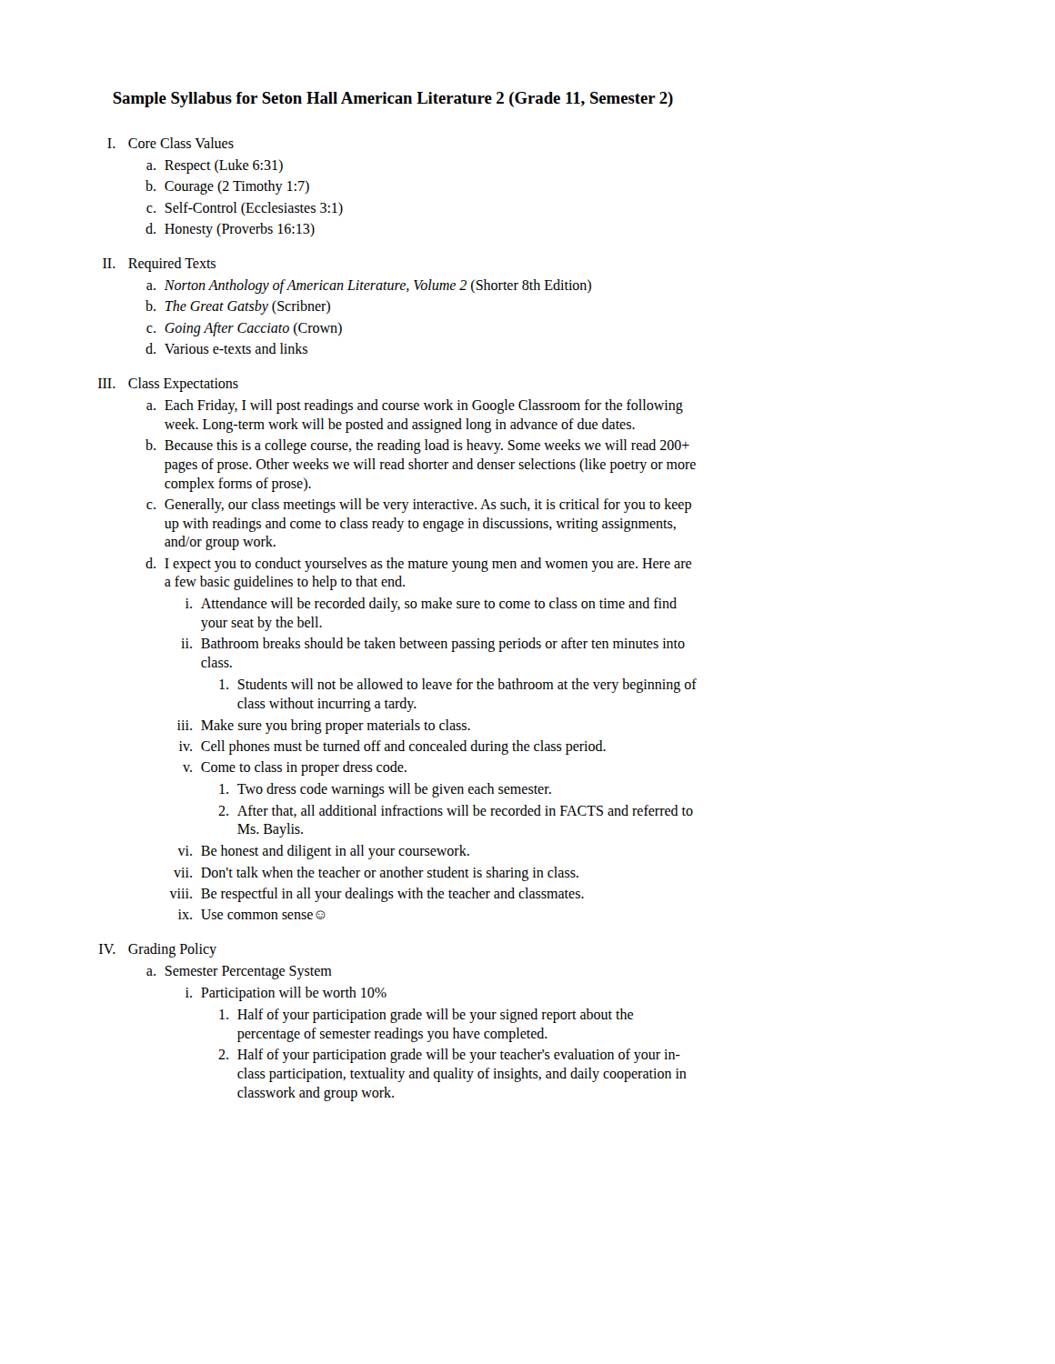Sample Syllabus for Seton Hall American Literature 2 (Grade 11, Semester 2)
Core Class Values
Respect (Luke 6:31)
Courage (2 Timothy 1:7)
Self-Control (Ecclesiastes 3:1)
Honesty (Proverbs 16:13)
Required Texts
Norton Anthology of American Literature, Volume 2 (Shorter 8th Edition)
The Great Gatsby (Scribner)
Going After Cacciato (Crown)
Various e-texts and links
Class Expectations
Each Friday, I will post readings and course work in Google Classroom for the following week. Long-term work will be posted and assigned long in advance of due dates.
Because this is a college course, the reading load is heavy. Some weeks we will read 200+ pages of prose. Other weeks we will read shorter and denser selections (like poetry or more complex forms of prose).
Generally, our class meetings will be very interactive. As such, it is critical for you to keep up with readings and come to class ready to engage in discussions, writing assignments, and/or group work.
I expect you to conduct yourselves as the mature young men and women you are. Here are a few basic guidelines to help to that end.
Attendance will be recorded daily, so make sure to come to class on time and find your seat by the bell.
Bathroom breaks should be taken between passing periods or after ten minutes into class.
Students will not be allowed to leave for the bathroom at the very beginning of class without incurring a tardy.
Make sure you bring proper materials to class.
Cell phones must be turned off and concealed during the class period.
Come to class in proper dress code.
Two dress code warnings will be given each semester.
After that, all additional infractions will be recorded in FACTS and referred to Ms. Baylis.
Be honest and diligent in all your coursework.
Don't talk when the teacher or another student is sharing in class.
Be respectful in all your dealings with the teacher and classmates.
Use common sense☺
Grading Policy
Semester Percentage System
Participation will be worth 10%
Half of your participation grade will be your signed report about the percentage of semester readings you have completed.
Half of your participation grade will be your teacher's evaluation of your in-class participation, textuality and quality of insights, and daily cooperation in classwork and group work.